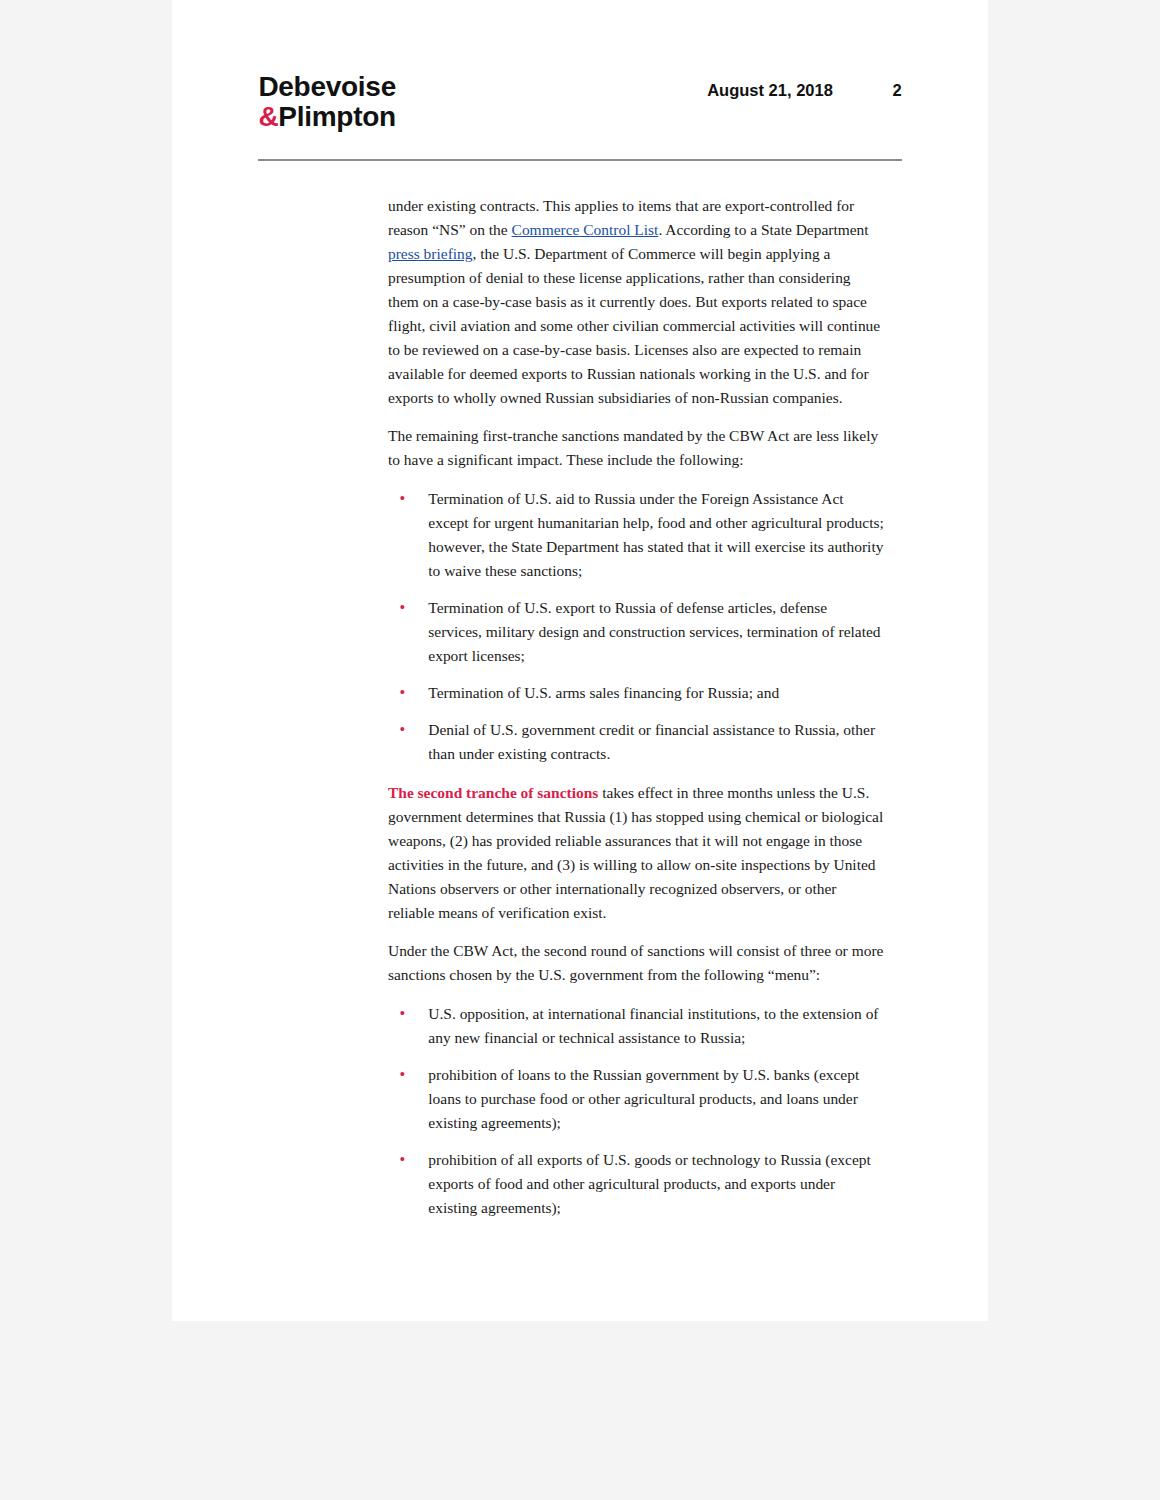Debevoise
&Plimpton
August 21, 2018 2
under existing contracts. This applies to items that are export-controlled for reason “NS” on the Commerce Control List. According to a State Department press briefing, the U.S. Department of Commerce will begin applying a presumption of denial to these license applications, rather than considering them on a case-by-case basis as it currently does. But exports related to space flight, civil aviation and some other civilian commercial activities will continue to be reviewed on a case-by-case basis. Licenses also are expected to remain available for deemed exports to Russian nationals working in the U.S. and for exports to wholly owned Russian subsidiaries of non-Russian companies.
The remaining first-tranche sanctions mandated by the CBW Act are less likely to have a significant impact. These include the following:
Termination of U.S. aid to Russia under the Foreign Assistance Act except for urgent humanitarian help, food and other agricultural products; however, the State Department has stated that it will exercise its authority to waive these sanctions;
Termination of U.S. export to Russia of defense articles, defense services, military design and construction services, termination of related export licenses;
Termination of U.S. arms sales financing for Russia; and
Denial of U.S. government credit or financial assistance to Russia, other than under existing contracts.
The second tranche of sanctions takes effect in three months unless the U.S. government determines that Russia (1) has stopped using chemical or biological weapons, (2) has provided reliable assurances that it will not engage in those activities in the future, and (3) is willing to allow on-site inspections by United Nations observers or other internationally recognized observers, or other reliable means of verification exist.
Under the CBW Act, the second round of sanctions will consist of three or more sanctions chosen by the U.S. government from the following “menu”:
U.S. opposition, at international financial institutions, to the extension of any new financial or technical assistance to Russia;
prohibition of loans to the Russian government by U.S. banks (except loans to purchase food or other agricultural products, and loans under existing agreements);
prohibition of all exports of U.S. goods or technology to Russia (except exports of food and other agricultural products, and exports under existing agreements);